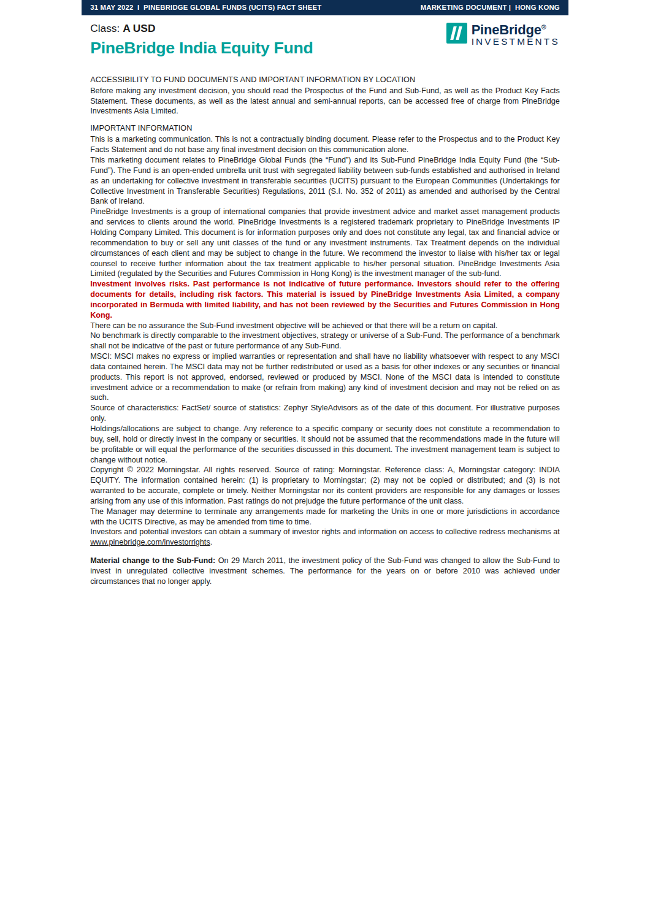31 MAY 2022 I PINEBRIDGE GLOBAL FUNDS (UCITS) FACT SHEET
MARKETING DOCUMENT | HONG KONG
Class: A USD
PineBridge India Equity Fund
PineBridge®
INVESTMENTS
ACCESSIBILITY TO FUND DOCUMENTS AND IMPORTANT INFORMATION BY LOCATION
Before making any investment decision, you should read the Prospectus of the Fund and Sub-Fund, as well as the Product Key Facts Statement. These documents, as well as the latest annual and semi-annual reports, can be accessed free of charge from PineBridge Investments Asia Limited.
IMPORTANT INFORMATION
This is a marketing communication. This is not a contractually binding document. Please refer to the Prospectus and to the Product Key Facts Statement and do not base any final investment decision on this communication alone.
This marketing document relates to PineBridge Global Funds (the “Fund”) and its Sub-Fund PineBridge India Equity Fund (the “Sub-Fund”). The Fund is an open-ended umbrella unit trust with segregated liability between sub-funds established and authorised in Ireland as an undertaking for collective investment in transferable securities (UCITS) pursuant to the European Communities (Undertakings for Collective Investment in Transferable Securities) Regulations, 2011 (S.I. No. 352 of 2011) as amended and authorised by the Central Bank of Ireland.
PineBridge Investments is a group of international companies that provide investment advice and market asset management products and services to clients around the world. PineBridge Investments is a registered trademark proprietary to PineBridge Investments IP Holding Company Limited. This document is for information purposes only and does not constitute any legal, tax and financial advice or recommendation to buy or sell any unit classes of the fund or any investment instruments. Tax Treatment depends on the individual circumstances of each client and may be subject to change in the future. We recommend the investor to liaise with his/her tax or legal counsel to receive further information about the tax treatment applicable to his/her personal situation. PineBridge Investments Asia Limited (regulated by the Securities and Futures Commission in Hong Kong) is the investment manager of the sub-fund.
Investment involves risks. Past performance is not indicative of future performance. Investors should refer to the offering documents for details, including risk factors. This material is issued by PineBridge Investments Asia Limited, a company incorporated in Bermuda with limited liability, and has not been reviewed by the Securities and Futures Commission in Hong Kong.
There can be no assurance the Sub-Fund investment objective will be achieved or that there will be a return on capital.
No benchmark is directly comparable to the investment objectives, strategy or universe of a Sub-Fund. The performance of a benchmark shall not be indicative of the past or future performance of any Sub-Fund.
MSCI: MSCI makes no express or implied warranties or representation and shall have no liability whatsoever with respect to any MSCI data contained herein. The MSCI data may not be further redistributed or used as a basis for other indexes or any securities or financial products. This report is not approved, endorsed, reviewed or produced by MSCI. None of the MSCI data is intended to constitute investment advice or a recommendation to make (or refrain from making) any kind of investment decision and may not be relied on as such.
Source of characteristics: FactSet/ source of statistics: Zephyr StyleAdvisors as of the date of this document. For illustrative purposes only.
Holdings/allocations are subject to change. Any reference to a specific company or security does not constitute a recommendation to buy, sell, hold or directly invest in the company or securities. It should not be assumed that the recommendations made in the future will be profitable or will equal the performance of the securities discussed in this document. The investment management team is subject to change without notice.
Copyright © 2022 Morningstar. All rights reserved. Source of rating: Morningstar. Reference class: A, Morningstar category: INDIA EQUITY. The information contained herein: (1) is proprietary to Morningstar; (2) may not be copied or distributed; and (3) is not warranted to be accurate, complete or timely. Neither Morningstar nor its content providers are responsible for any damages or losses arising from any use of this information. Past ratings do not prejudge the future performance of the unit class.
The Manager may determine to terminate any arrangements made for marketing the Units in one or more jurisdictions in accordance with the UCITS Directive, as may be amended from time to time.
Investors and potential investors can obtain a summary of investor rights and information on access to collective redress mechanisms at www.pinebridge.com/investorrights.
Material change to the Sub-Fund: On 29 March 2011, the investment policy of the Sub-Fund was changed to allow the Sub-Fund to invest in unregulated collective investment schemes. The performance for the years on or before 2010 was achieved under circumstances that no longer apply.